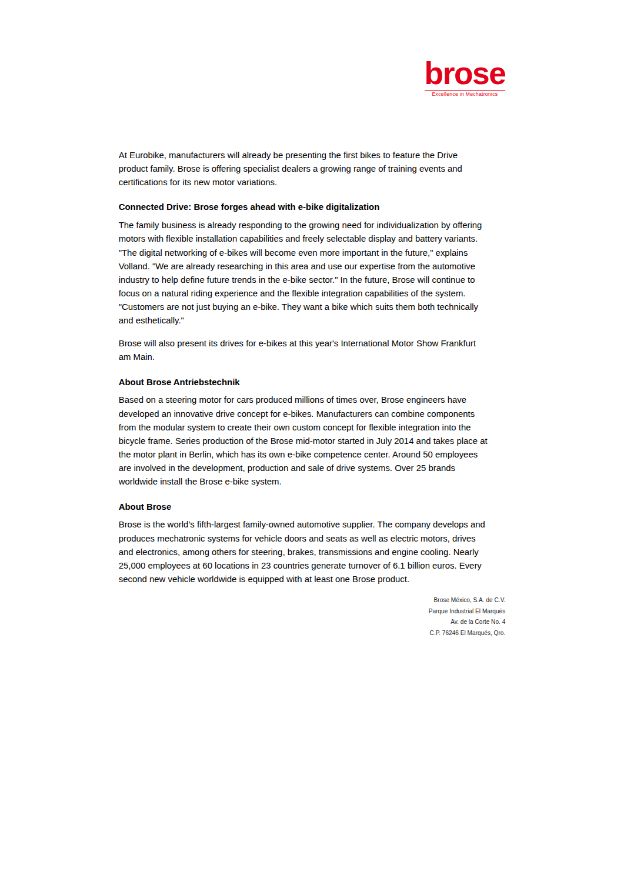brose Excellence in Mechatronics
At Eurobike, manufacturers will already be presenting the first bikes to feature the Drive product family. Brose is offering specialist dealers a growing range of training events and certifications for its new motor variations.
Connected Drive: Brose forges ahead with e-bike digitalization
The family business is already responding to the growing need for individualization by offering motors with flexible installation capabilities and freely selectable display and battery variants. "The digital networking of e-bikes will become even more important in the future," explains Volland. "We are already researching in this area and use our expertise from the automotive industry to help define future trends in the e-bike sector." In the future, Brose will continue to focus on a natural riding experience and the flexible integration capabilities of the system. "Customers are not just buying an e-bike. They want a bike which suits them both technically and esthetically."
Brose will also present its drives for e-bikes at this year's International Motor Show Frankfurt am Main.
About Brose Antriebstechnik
Based on a steering motor for cars produced millions of times over, Brose engineers have developed an innovative drive concept for e-bikes. Manufacturers can combine components from the modular system to create their own custom concept for flexible integration into the bicycle frame. Series production of the Brose mid-motor started in July 2014 and takes place at the motor plant in Berlin, which has its own e-bike competence center. Around 50 employees are involved in the development, production and sale of drive systems. Over 25 brands worldwide install the Brose e-bike system.
About Brose
Brose is the world’s fifth-largest family-owned automotive supplier. The company develops and produces mechatronic systems for vehicle doors and seats as well as electric motors, drives and electronics, among others for steering, brakes, transmissions and engine cooling. Nearly 25,000 employees at 60 locations in 23 countries generate turnover of 6.1 billion euros. Every second new vehicle worldwide is equipped with at least one Brose product.
Brose México, S.A. de C.V.
Parque Industrial El Marqués
Av. de la Corte No. 4
C.P. 76246 El Marqués, Qro.